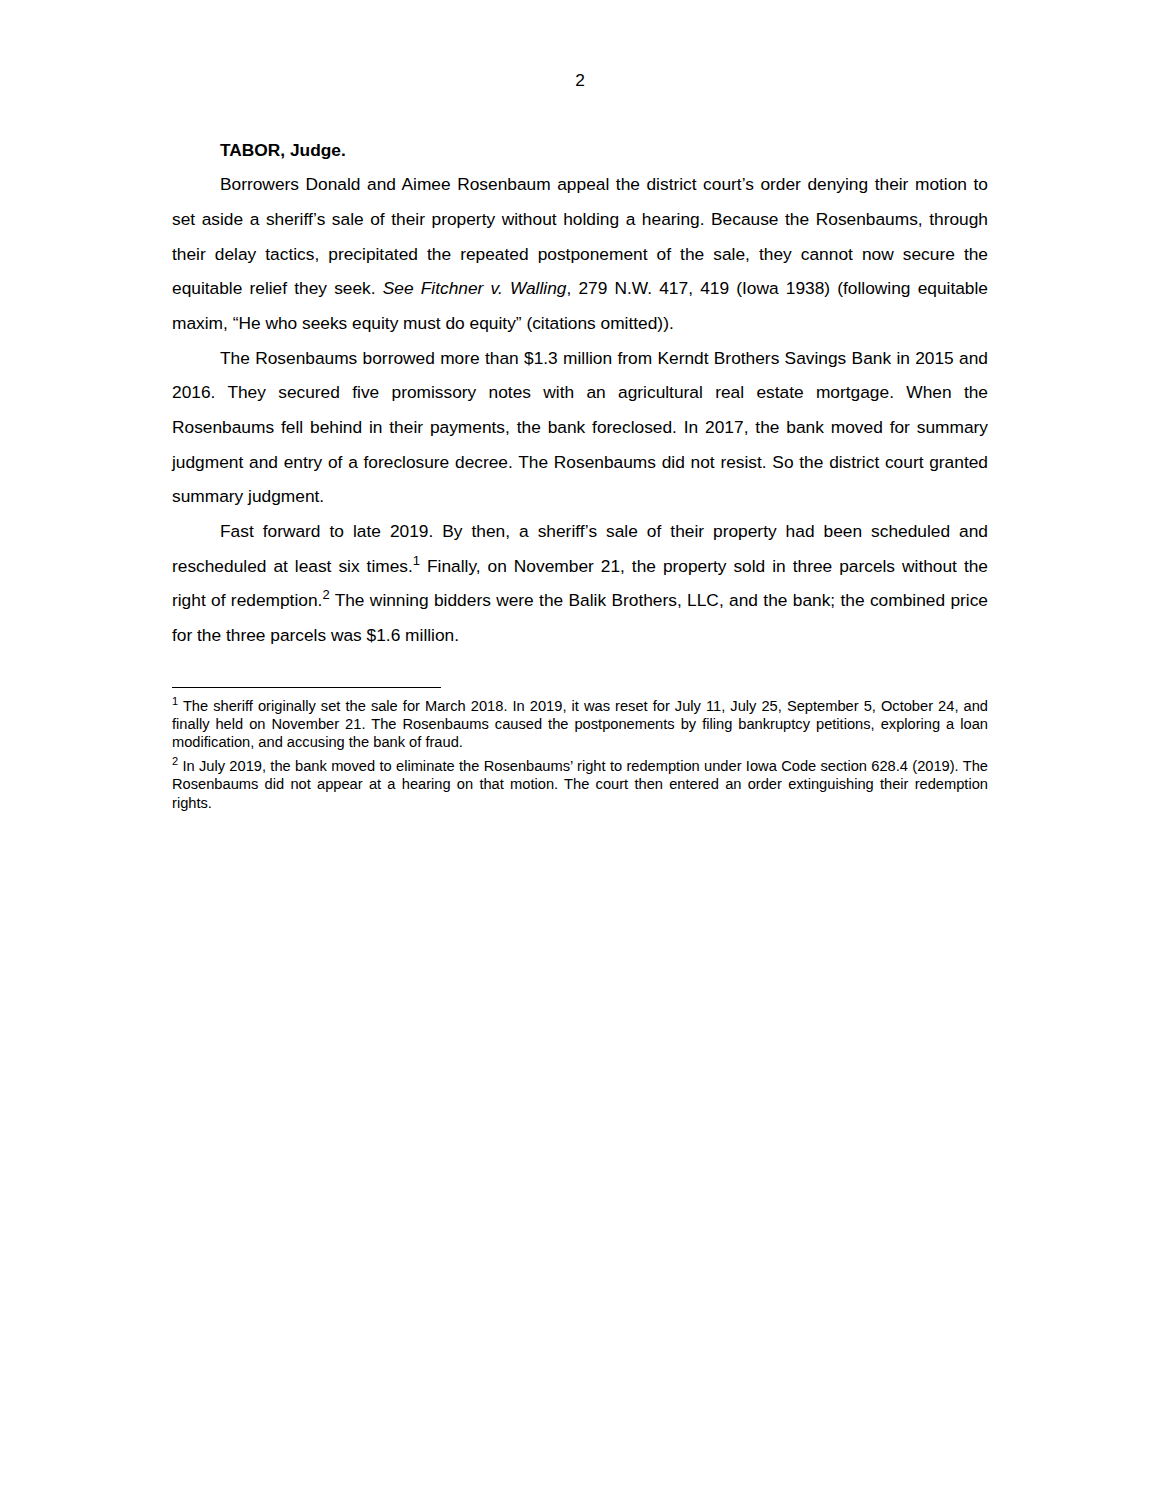2
TABOR, Judge.
Borrowers Donald and Aimee Rosenbaum appeal the district court’s order denying their motion to set aside a sheriff’s sale of their property without holding a hearing. Because the Rosenbaums, through their delay tactics, precipitated the repeated postponement of the sale, they cannot now secure the equitable relief they seek. See Fitchner v. Walling, 279 N.W. 417, 419 (Iowa 1938) (following equitable maxim, “He who seeks equity must do equity” (citations omitted)).
The Rosenbaums borrowed more than $1.3 million from Kerndt Brothers Savings Bank in 2015 and 2016. They secured five promissory notes with an agricultural real estate mortgage. When the Rosenbaums fell behind in their payments, the bank foreclosed. In 2017, the bank moved for summary judgment and entry of a foreclosure decree. The Rosenbaums did not resist. So the district court granted summary judgment.
Fast forward to late 2019. By then, a sheriff’s sale of their property had been scheduled and rescheduled at least six times.1 Finally, on November 21, the property sold in three parcels without the right of redemption.2 The winning bidders were the Balik Brothers, LLC, and the bank; the combined price for the three parcels was $1.6 million.
1 The sheriff originally set the sale for March 2018. In 2019, it was reset for July 11, July 25, September 5, October 24, and finally held on November 21. The Rosenbaums caused the postponements by filing bankruptcy petitions, exploring a loan modification, and accusing the bank of fraud.
2 In July 2019, the bank moved to eliminate the Rosenbaums’ right to redemption under Iowa Code section 628.4 (2019). The Rosenbaums did not appear at a hearing on that motion. The court then entered an order extinguishing their redemption rights.